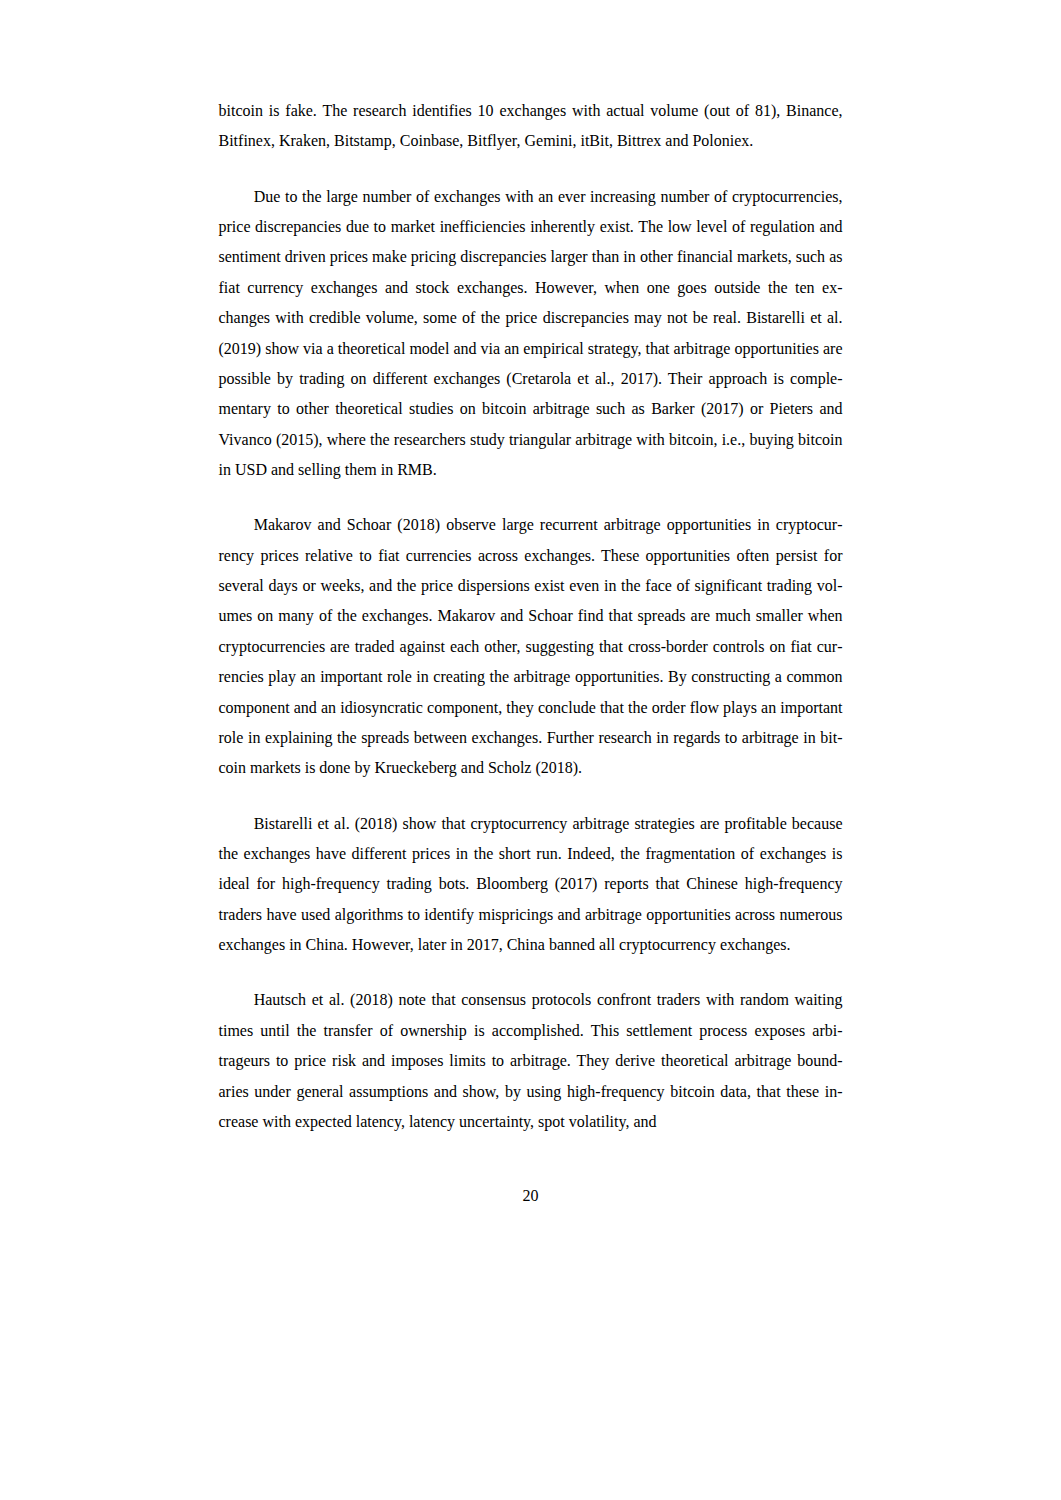bitcoin is fake. The research identifies 10 exchanges with actual volume (out of 81), Binance, Bitfinex, Kraken, Bitstamp, Coinbase, Bitflyer, Gemini, itBit, Bittrex and Poloniex.
Due to the large number of exchanges with an ever increasing number of cryptocurrencies, price discrepancies due to market inefficiencies inherently exist. The low level of regulation and sentiment driven prices make pricing discrepancies larger than in other financial markets, such as fiat currency exchanges and stock exchanges. However, when one goes outside the ten exchanges with credible volume, some of the price discrepancies may not be real. Bistarelli et al. (2019) show via a theoretical model and via an empirical strategy, that arbitrage opportunities are possible by trading on different exchanges (Cretarola et al., 2017). Their approach is complementary to other theoretical studies on bitcoin arbitrage such as Barker (2017) or Pieters and Vivanco (2015), where the researchers study triangular arbitrage with bitcoin, i.e., buying bitcoin in USD and selling them in RMB.
Makarov and Schoar (2018) observe large recurrent arbitrage opportunities in cryptocurrency prices relative to fiat currencies across exchanges. These opportunities often persist for several days or weeks, and the price dispersions exist even in the face of significant trading volumes on many of the exchanges. Makarov and Schoar find that spreads are much smaller when cryptocurrencies are traded against each other, suggesting that cross-border controls on fiat currencies play an important role in creating the arbitrage opportunities. By constructing a common component and an idiosyncratic component, they conclude that the order flow plays an important role in explaining the spreads between exchanges. Further research in regards to arbitrage in bitcoin markets is done by Krueckeberg and Scholz (2018).
Bistarelli et al. (2018) show that cryptocurrency arbitrage strategies are profitable because the exchanges have different prices in the short run. Indeed, the fragmentation of exchanges is ideal for high-frequency trading bots. Bloomberg (2017) reports that Chinese high-frequency traders have used algorithms to identify mispricings and arbitrage opportunities across numerous exchanges in China. However, later in 2017, China banned all cryptocurrency exchanges.
Hautsch et al. (2018) note that consensus protocols confront traders with random waiting times until the transfer of ownership is accomplished. This settlement process exposes arbitrageurs to price risk and imposes limits to arbitrage. They derive theoretical arbitrage boundaries under general assumptions and show, by using high-frequency bitcoin data, that these increase with expected latency, latency uncertainty, spot volatility, and
20